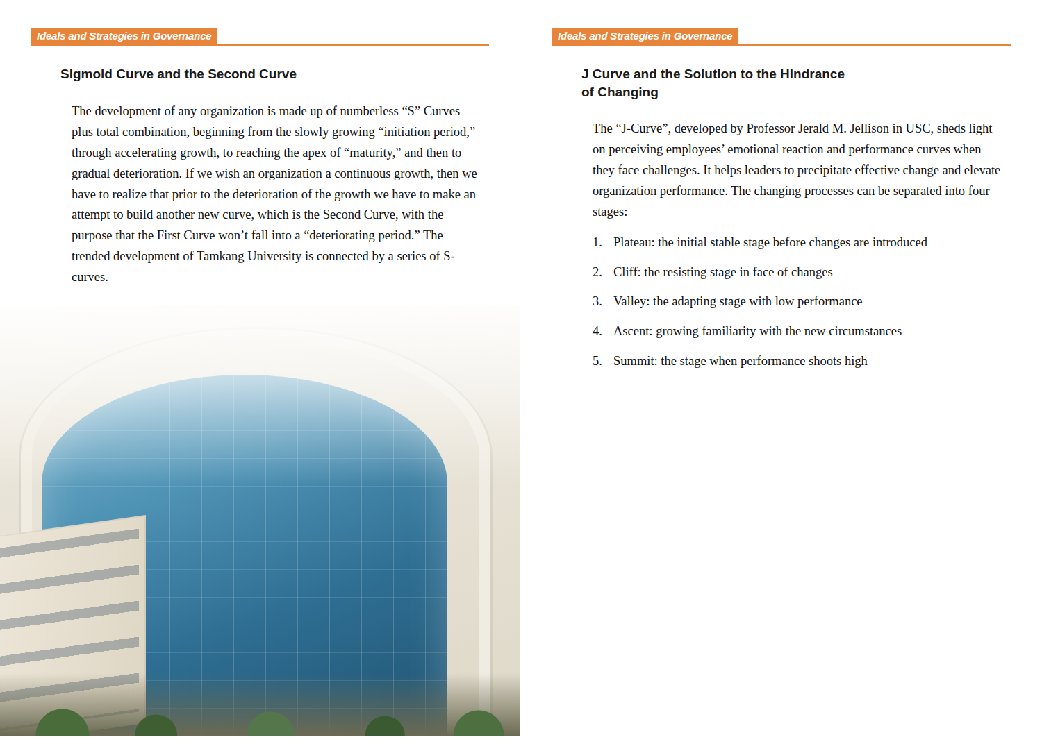Ideals and Strategies in Governance
Sigmoid Curve and the Second Curve
The development of any organization is made up of numberless “S” Curves plus total combination, beginning from the slowly growing “initiation period,” through accelerating growth, to reaching the apex of “maturity,” and then to gradual deterioration. If we wish an organization a continuous growth, then we have to realize that prior to the deterioration of the growth we have to make an attempt to build another new curve, which is the Second Curve, with the purpose that the First Curve won’t fall into a “deteriorating period.” The trended development of Tamkang University is connected by a series of S-curves.
Ideals and Strategies in Governance
J Curve and the Solution to the Hindrance
of Changing
The “J-Curve”, developed by Professor Jerald M. Jellison in USC, sheds light on perceiving employees’ emotional reaction and performance curves when they face challenges. It helps leaders to precipitate effective change and elevate organization performance. The changing processes can be separated into four stages:
Plateau: the initial stable stage before changes are introduced
Cliff: the resisting stage in face of changes
Valley: the adapting stage with low performance
Ascent: growing familiarity with the new circumstances
Summit: the stage when performance shoots high